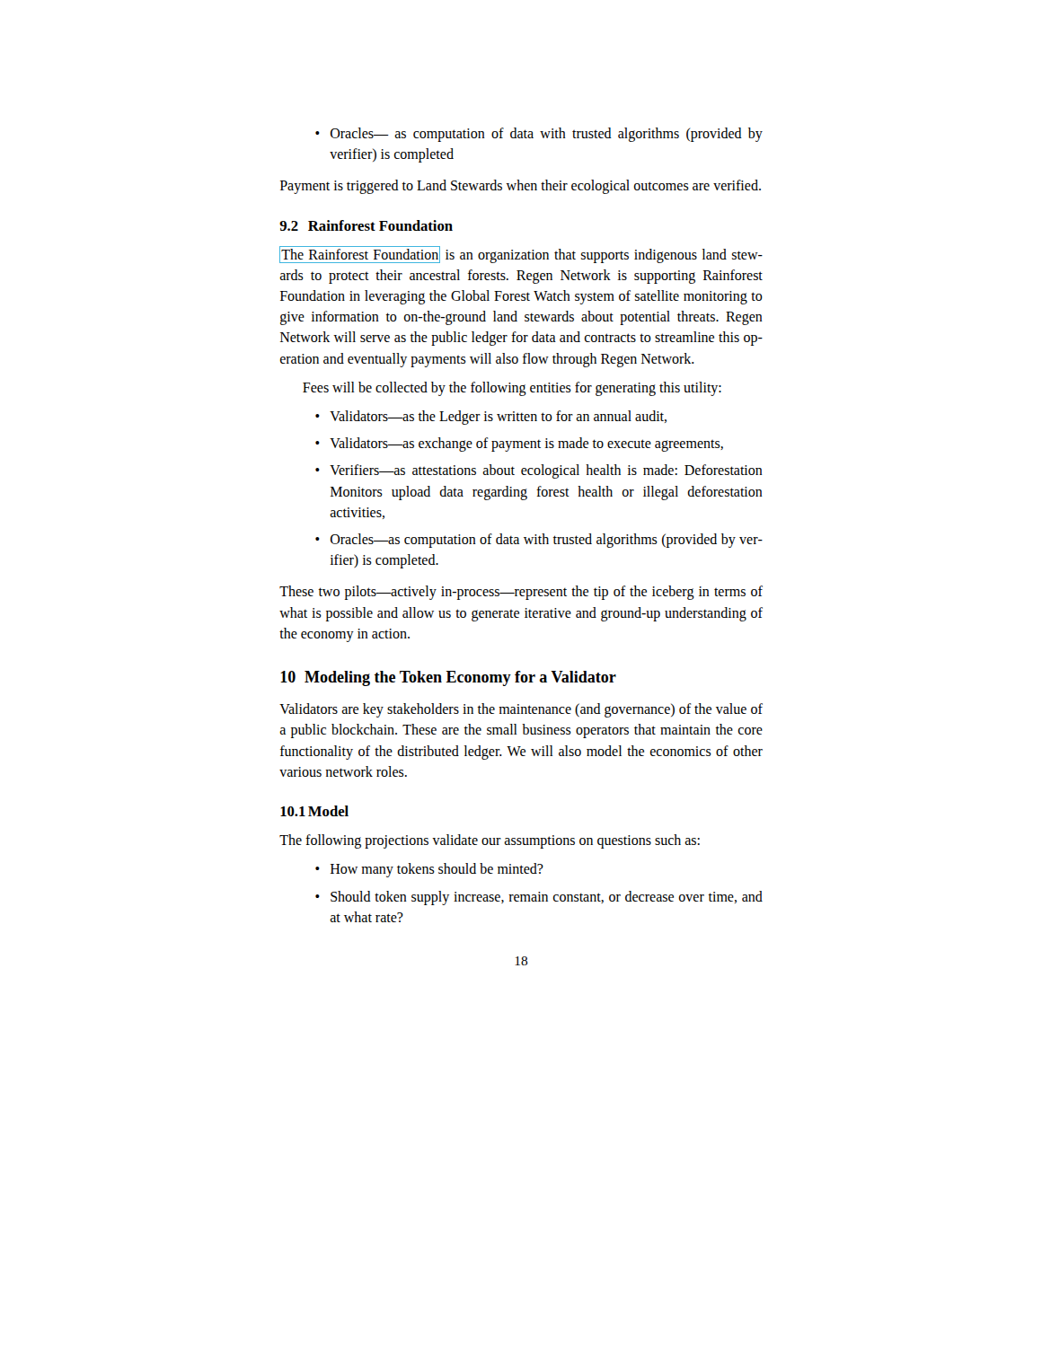Oracles— as computation of data with trusted algorithms (provided by verifier) is completed
Payment is triggered to Land Stewards when their ecological outcomes are verified.
9.2 Rainforest Foundation
The Rainforest Foundation is an organization that supports indigenous land stewards to protect their ancestral forests. Regen Network is supporting Rainforest Foundation in leveraging the Global Forest Watch system of satellite monitoring to give information to on-the-ground land stewards about potential threats. Regen Network will serve as the public ledger for data and contracts to streamline this operation and eventually payments will also flow through Regen Network.
Fees will be collected by the following entities for generating this utility:
Validators—as the Ledger is written to for an annual audit,
Validators—as exchange of payment is made to execute agreements,
Verifiers—as attestations about ecological health is made: Deforestation Monitors upload data regarding forest health or illegal deforestation activities,
Oracles—as computation of data with trusted algorithms (provided by verifier) is completed.
These two pilots—actively in-process—represent the tip of the iceberg in terms of what is possible and allow us to generate iterative and ground-up understanding of the economy in action.
10 Modeling the Token Economy for a Validator
Validators are key stakeholders in the maintenance (and governance) of the value of a public blockchain. These are the small business operators that maintain the core functionality of the distributed ledger. We will also model the economics of other various network roles.
10.1 Model
The following projections validate our assumptions on questions such as:
How many tokens should be minted?
Should token supply increase, remain constant, or decrease over time, and at what rate?
18